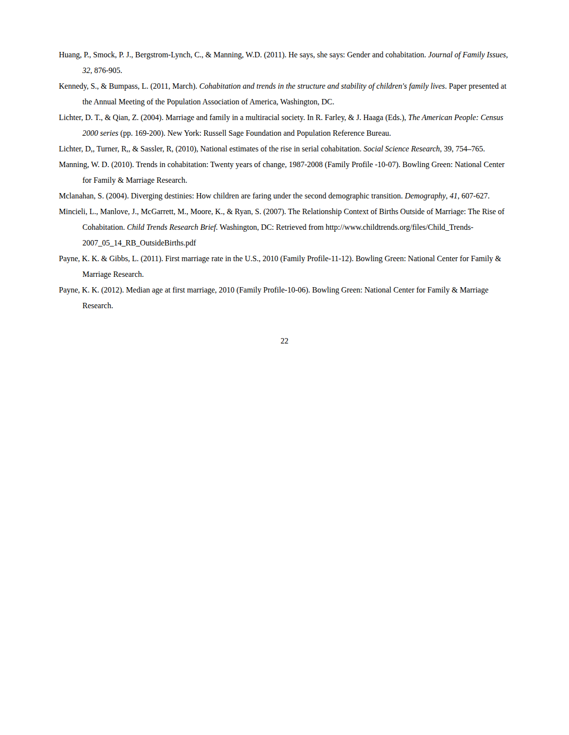Huang, P., Smock, P. J., Bergstrom-Lynch, C., & Manning, W.D. (2011). He says, she says: Gender and cohabitation. Journal of Family Issues, 32, 876-905.
Kennedy, S., & Bumpass, L. (2011, March). Cohabitation and trends in the structure and stability of children's family lives. Paper presented at the Annual Meeting of the Population Association of America, Washington, DC.
Lichter, D. T., & Qian, Z. (2004). Marriage and family in a multiracial society. In R. Farley, & J. Haaga (Eds.), The American People: Census 2000 series (pp. 169-200). New York: Russell Sage Foundation and Population Reference Bureau.
Lichter, D,, Turner, R,, & Sassler, R, (2010), National estimates of the rise in serial cohabitation. Social Science Research, 39, 754–765.
Manning, W. D. (2010). Trends in cohabitation: Twenty years of change, 1987-2008 (Family Profile -10-07). Bowling Green: National Center for Family & Marriage Research.
Mclanahan, S. (2004). Diverging destinies: How children are faring under the second demographic transition. Demography, 41, 607-627.
Mincieli, L., Manlove, J., McGarrett, M., Moore, K., & Ryan, S. (2007). The Relationship Context of Births Outside of Marriage: The Rise of Cohabitation. Child Trends Research Brief. Washington, DC: Retrieved from http://www.childtrends.org/files/Child_Trends-2007_05_14_RB_OutsideBirths.pdf
Payne, K. K. & Gibbs, L. (2011). First marriage rate in the U.S., 2010 (Family Profile-11-12). Bowling Green: National Center for Family & Marriage Research.
Payne, K. K. (2012). Median age at first marriage, 2010 (Family Profile-10-06). Bowling Green: National Center for Family & Marriage Research.
22